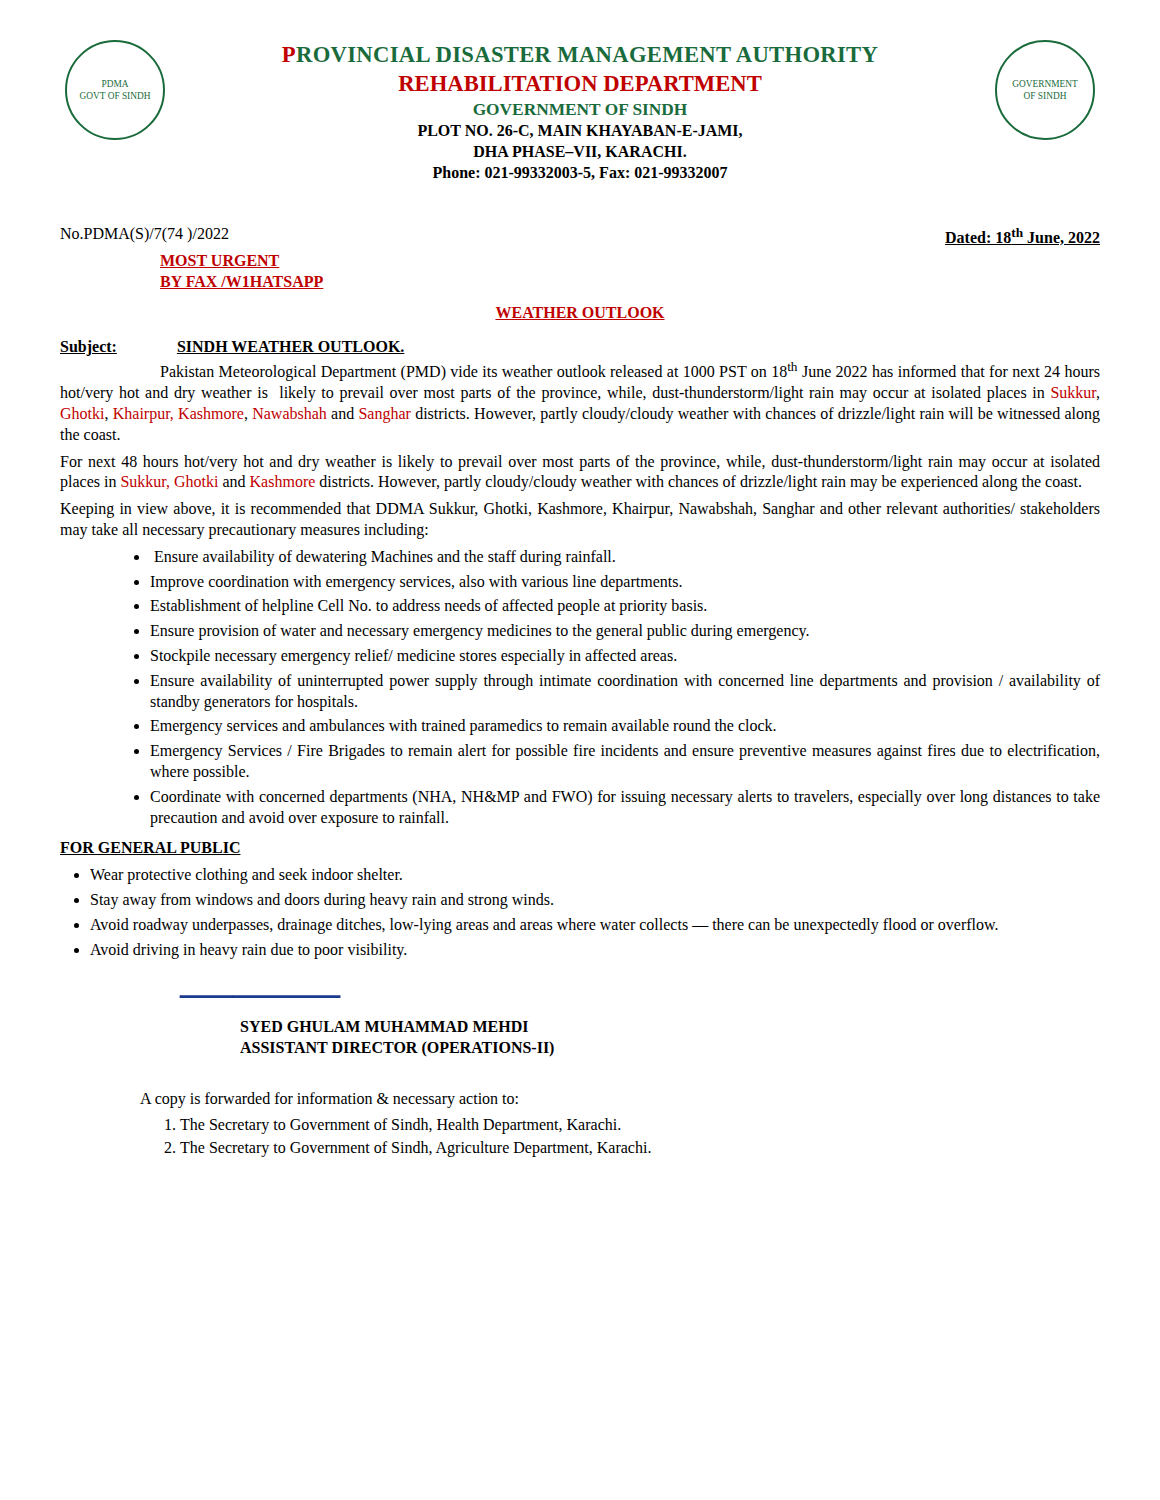PDMA
GOVT OF SINDH
PROVINCIAL DISASTER MANAGEMENT AUTHORITY
REHABILITATION DEPARTMENT
GOVERNMENT OF SINDH
PLOT NO. 26-C, MAIN KHAYABAN-E-JAMI,
DHA PHASE–VII, KARACHI.
Phone: 021-99332003-5, Fax: 021-99332007
GOVERNMENT
OF SINDH
No.PDMA(S)/7(74 )/2022
Dated: 18th June, 2022
MOST URGENT
BY FAX /W1HATSAPP
WEATHER OUTLOOK
Subject: SINDH WEATHER OUTLOOK.
Pakistan Meteorological Department (PMD) vide its weather outlook released at 1000 PST on 18th June 2022 has informed that for next 24 hours hot/very hot and dry weather is likely to prevail over most parts of the province, while, dust-thunderstorm/light rain may occur at isolated places in Sukkur, Ghotki, Khairpur, Kashmore, Nawabshah and Sanghar districts. However, partly cloudy/cloudy weather with chances of drizzle/light rain will be witnessed along the coast.
For next 48 hours hot/very hot and dry weather is likely to prevail over most parts of the province, while, dust-thunderstorm/light rain may occur at isolated places in Sukkur, Ghotki and Kashmore districts. However, partly cloudy/cloudy weather with chances of drizzle/light rain may be experienced along the coast.
Keeping in view above, it is recommended that DDMA Sukkur, Ghotki, Kashmore, Khairpur, Nawabshah, Sanghar and other relevant authorities/ stakeholders may take all necessary precautionary measures including:
Ensure availability of dewatering Machines and the staff during rainfall.
Improve coordination with emergency services, also with various line departments.
Establishment of helpline Cell No. to address needs of affected people at priority basis.
Ensure provision of water and necessary emergency medicines to the general public during emergency.
Stockpile necessary emergency relief/ medicine stores especially in affected areas.
Ensure availability of uninterrupted power supply through intimate coordination with concerned line departments and provision / availability of standby generators for hospitals.
Emergency services and ambulances with trained paramedics to remain available round the clock.
Emergency Services / Fire Brigades to remain alert for possible fire incidents and ensure preventive measures against fires due to electrification, where possible.
Coordinate with concerned departments (NHA, NH&MP and FWO) for issuing necessary alerts to travelers, especially over long distances to take precaution and avoid over exposure to rainfall.
FOR GENERAL PUBLIC
Wear protective clothing and seek indoor shelter.
Stay away from windows and doors during heavy rain and strong winds.
Avoid roadway underpasses, drainage ditches, low-lying areas and areas where water collects — there can be unexpectedly flood or overflow.
Avoid driving in heavy rain due to poor visibility.
———
SYED GHULAM MUHAMMAD MEHDI
ASSISTANT DIRECTOR (OPERATIONS-II)
A copy is forwarded for information & necessary action to:
The Secretary to Government of Sindh, Health Department, Karachi.
The Secretary to Government of Sindh, Agriculture Department, Karachi.